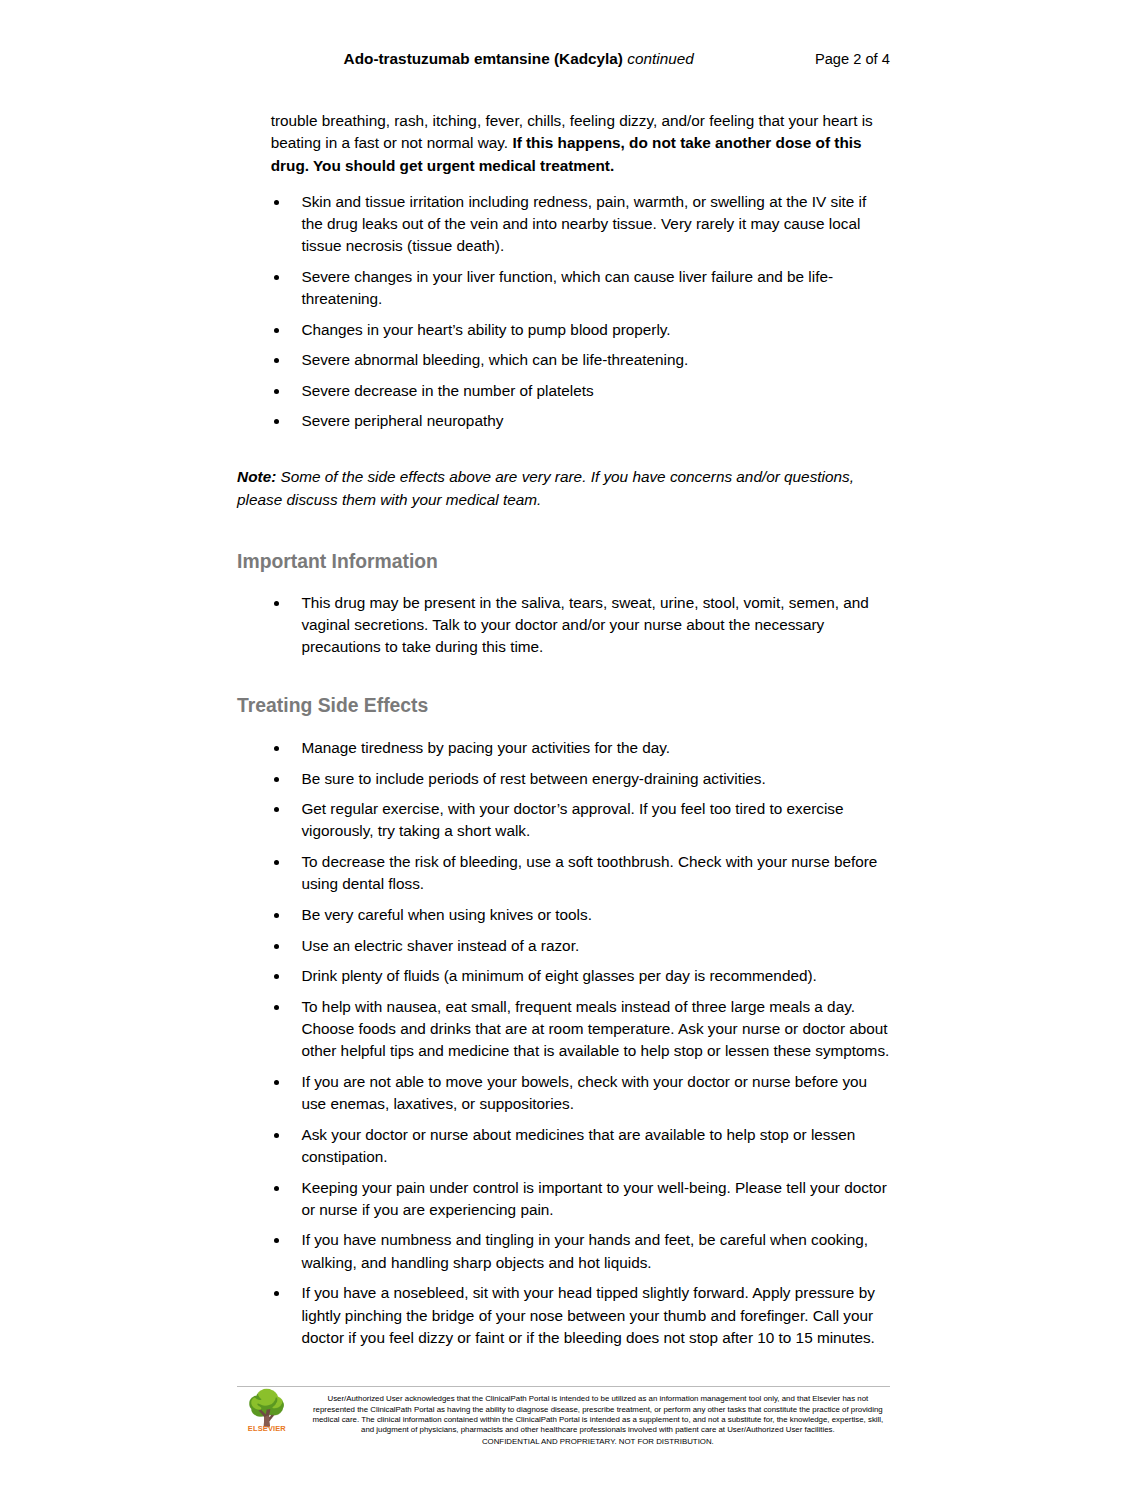Ado-trastuzumab emtansine (Kadcyla) continued
Page 2 of 4
trouble breathing, rash, itching, fever, chills, feeling dizzy, and/or feeling that your heart is beating in a fast or not normal way. If this happens, do not take another dose of this drug. You should get urgent medical treatment.
Skin and tissue irritation including redness, pain, warmth, or swelling at the IV site if the drug leaks out of the vein and into nearby tissue. Very rarely it may cause local tissue necrosis (tissue death).
Severe changes in your liver function, which can cause liver failure and be life-threatening.
Changes in your heart’s ability to pump blood properly.
Severe abnormal bleeding, which can be life-threatening.
Severe decrease in the number of platelets
Severe peripheral neuropathy
Note: Some of the side effects above are very rare. If you have concerns and/or questions, please discuss them with your medical team.
Important Information
This drug may be present in the saliva, tears, sweat, urine, stool, vomit, semen, and vaginal secretions. Talk to your doctor and/or your nurse about the necessary precautions to take during this time.
Treating Side Effects
Manage tiredness by pacing your activities for the day.
Be sure to include periods of rest between energy-draining activities.
Get regular exercise, with your doctor’s approval. If you feel too tired to exercise vigorously, try taking a short walk.
To decrease the risk of bleeding, use a soft toothbrush. Check with your nurse before using dental floss.
Be very careful when using knives or tools.
Use an electric shaver instead of a razor.
Drink plenty of fluids (a minimum of eight glasses per day is recommended).
To help with nausea, eat small, frequent meals instead of three large meals a day. Choose foods and drinks that are at room temperature. Ask your nurse or doctor about other helpful tips and medicine that is available to help stop or lessen these symptoms.
If you are not able to move your bowels, check with your doctor or nurse before you use enemas, laxatives, or suppositories.
Ask your doctor or nurse about medicines that are available to help stop or lessen constipation.
Keeping your pain under control is important to your well-being. Please tell your doctor or nurse if you are experiencing pain.
If you have numbness and tingling in your hands and feet, be careful when cooking, walking, and handling sharp objects and hot liquids.
If you have a nosebleed, sit with your head tipped slightly forward. Apply pressure by lightly pinching the bridge of your nose between your thumb and forefinger. Call your doctor if you feel dizzy or faint or if the bleeding does not stop after 10 to 15 minutes.
🌳 ELSEVIER
User/Authorized User acknowledges that the ClinicalPath Portal is intended to be utilized as an information management tool only, and that Elsevier has not represented the ClinicalPath Portal as having the ability to diagnose disease, prescribe treatment, or perform any other tasks that constitute the practice of providing medical care. The clinical information contained within the ClinicalPath Portal is intended as a supplement to, and not a substitute for, the knowledge, expertise, skill, and judgment of physicians, pharmacists and other healthcare professionals involved with patient care at User/Authorized User facilities. CONFIDENTIAL AND PROPRIETARY. NOT FOR DISTRIBUTION.